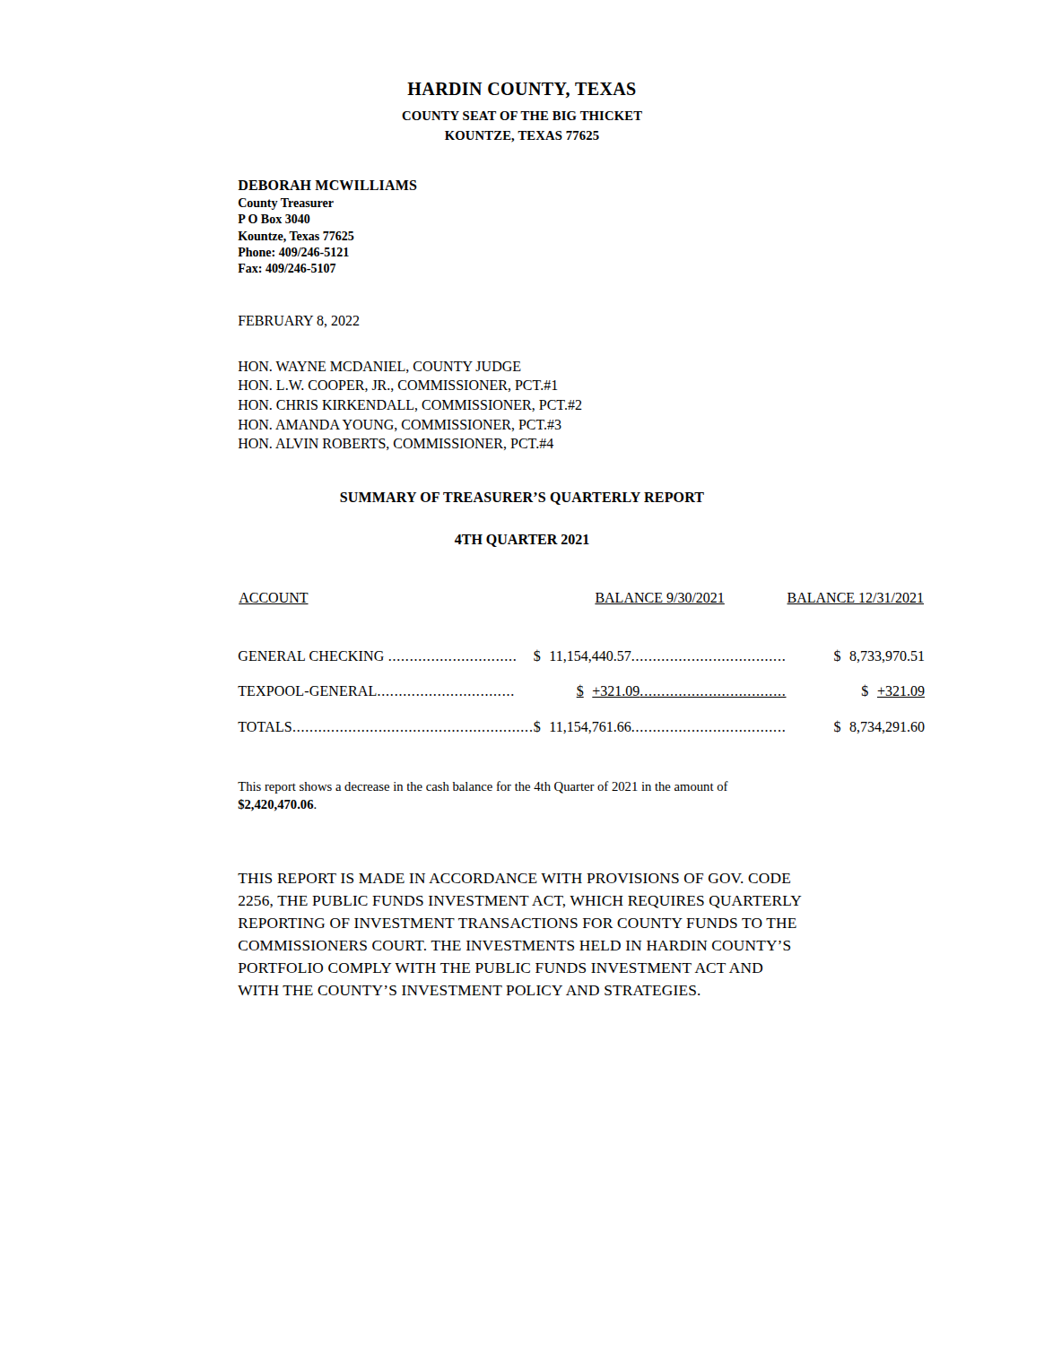HARDIN COUNTY, TEXAS
COUNTY SEAT OF THE BIG THICKET
KOUNTZE, TEXAS 77625
DEBORAH MCWILLIAMS
County Treasurer
P O Box 3040
Kountze, Texas 77625
Phone: 409/246-5121
Fax: 409/246-5107
FEBRUARY 8, 2022
HON. WAYNE MCDANIEL, COUNTY JUDGE
HON. L.W. COOPER, JR., COMMISSIONER, PCT.#1
HON. CHRIS KIRKENDALL, COMMISSIONER, PCT.#2
HON. AMANDA YOUNG, COMMISSIONER, PCT.#3
HON. ALVIN ROBERTS, COMMISSIONER, PCT.#4
SUMMARY OF TREASURER’S QUARTERLY REPORT
4TH QUARTER 2021
| ACCOUNT | BALANCE 9/30/2021 | BALANCE 12/31/2021 |
| --- | --- | --- |
| GENERAL CHECKING .............................. | $ 11,154,440.57 .................................... | $ 8,733,970.51 |
| TEXPOOL-GENERAL ................................ | $ +321.09 .................................. | $ +321.09 |
| TOTALS ........................................................ | $ 11,154,761.66 .................................... | $ 8,734,291.60 |
This report shows a decrease in the cash balance for the 4th Quarter of 2021 in the amount of $2,420,470.06.
THIS REPORT IS MADE IN ACCORDANCE WITH PROVISIONS OF GOV. CODE 2256, THE PUBLIC FUNDS INVESTMENT ACT, WHICH REQUIRES QUARTERLY REPORTING OF INVESTMENT TRANSACTIONS FOR COUNTY FUNDS TO THE COMMISSIONERS COURT. THE INVESTMENTS HELD IN HARDIN COUNTY’S PORTFOLIO COMPLY WITH THE PUBLIC FUNDS INVESTMENT ACT AND WITH THE COUNTY’S INVESTMENT POLICY AND STRATEGIES.